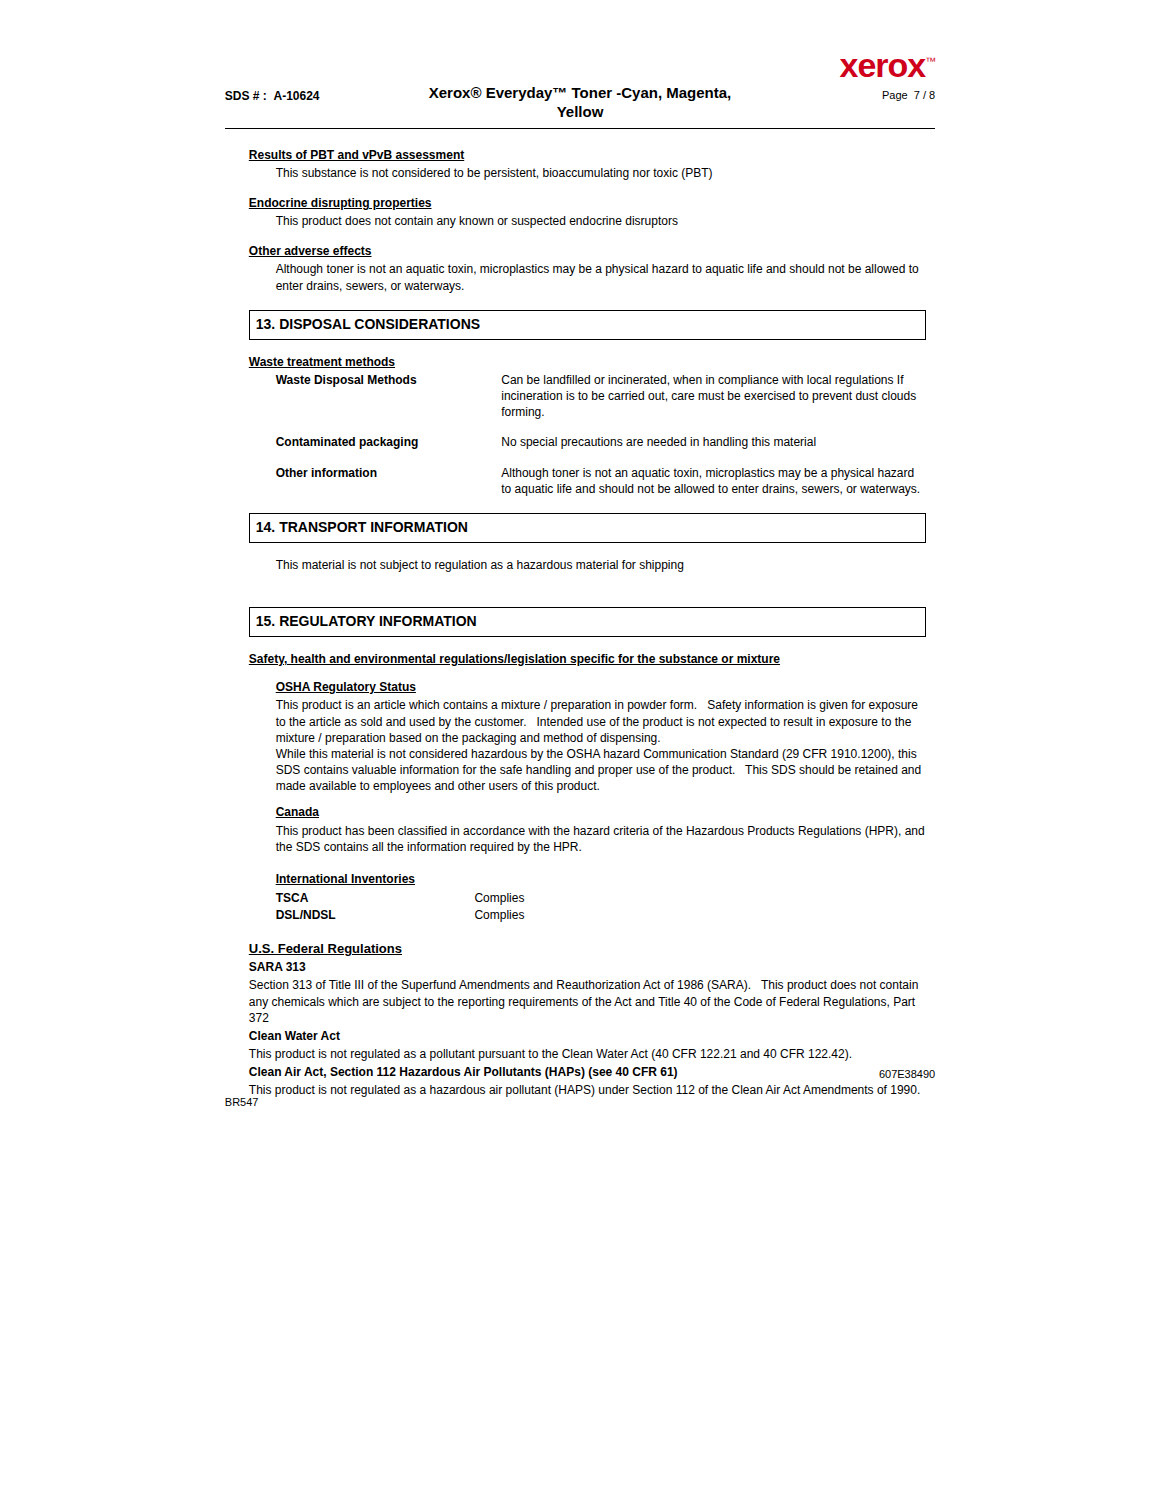xerox™
SDS # : A-10624
Xerox® Everyday™ Toner -Cyan, Magenta,
Yellow
Page 7 / 8
Results of PBT and vPvB assessment
This substance is not considered to be persistent, bioaccumulating nor toxic (PBT)
Endocrine disrupting properties
This product does not contain any known or suspected endocrine disruptors
Other adverse effects
Although toner is not an aquatic toxin, microplastics may be a physical hazard to aquatic life and should not be allowed to enter drains, sewers, or waterways.
13. DISPOSAL CONSIDERATIONS
Waste treatment methods
Waste Disposal Methods
Can be landfilled or incinerated, when in compliance with local regulations If incineration is to be carried out, care must be exercised to prevent dust clouds forming.
Contaminated packaging
No special precautions are needed in handling this material
Other information
Although toner is not an aquatic toxin, microplastics may be a physical hazard to aquatic life and should not be allowed to enter drains, sewers, or waterways.
14. TRANSPORT INFORMATION
This material is not subject to regulation as a hazardous material for shipping
15. REGULATORY INFORMATION
Safety, health and environmental regulations/legislation specific for the substance or mixture
OSHA Regulatory Status
This product is an article which contains a mixture / preparation in powder form. Safety information is given for exposure to the article as sold and used by the customer. Intended use of the product is not expected to result in exposure to the mixture / preparation based on the packaging and method of dispensing.
While this material is not considered hazardous by the OSHA hazard Communication Standard (29 CFR 1910.1200), this SDS contains valuable information for the safe handling and proper use of the product. This SDS should be retained and made available to employees and other users of this product.
Canada
This product has been classified in accordance with the hazard criteria of the Hazardous Products Regulations (HPR), and the SDS contains all the information required by the HPR.
International Inventories
TSCA
Complies
DSL/NDSL
Complies
U.S. Federal Regulations
SARA 313
Section 313 of Title III of the Superfund Amendments and Reauthorization Act of 1986 (SARA). This product does not contain any chemicals which are subject to the reporting requirements of the Act and Title 40 of the Code of Federal Regulations, Part 372
Clean Water Act
This product is not regulated as a pollutant pursuant to the Clean Water Act (40 CFR 122.21 and 40 CFR 122.42).
Clean Air Act, Section 112 Hazardous Air Pollutants (HAPs) (see 40 CFR 61)
This product is not regulated as a hazardous air pollutant (HAPS) under Section 112 of the Clean Air Act Amendments of 1990.
607E38490
BR547